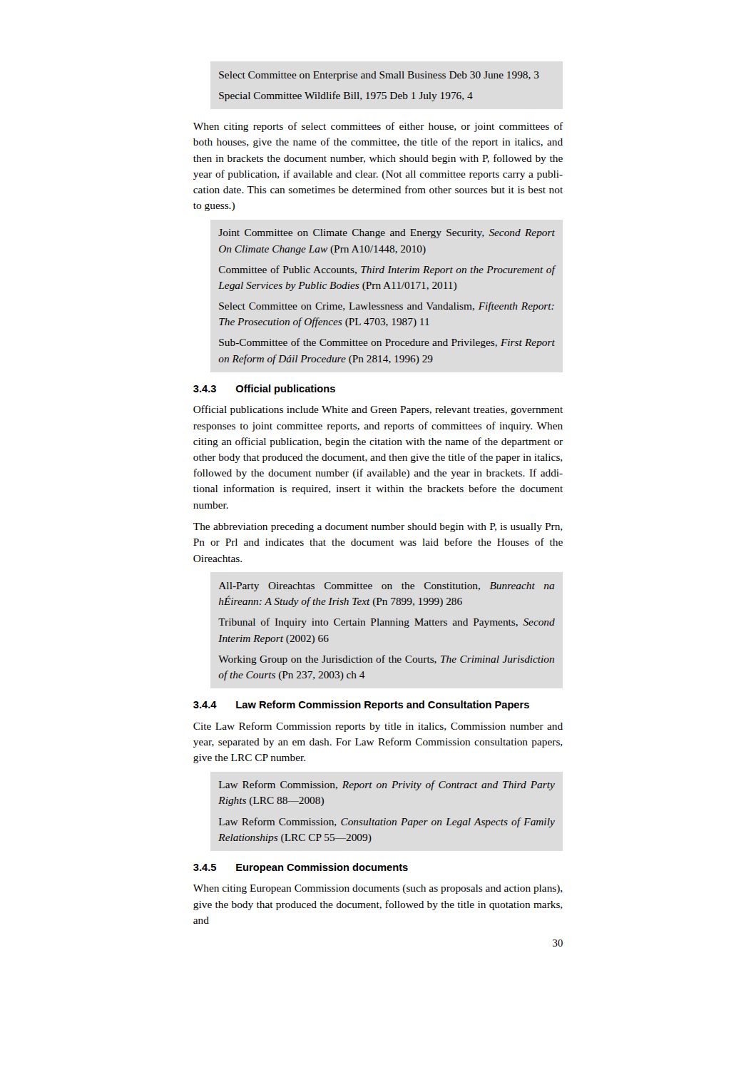Select Committee on Enterprise and Small Business Deb 30 June 1998, 3
Special Committee Wildlife Bill, 1975 Deb 1 July 1976, 4
When citing reports of select committees of either house, or joint committees of both houses, give the name of the committee, the title of the report in italics, and then in brackets the document number, which should begin with P, followed by the year of publication, if available and clear. (Not all committee reports carry a publication date. This can sometimes be determined from other sources but it is best not to guess.)
Joint Committee on Climate Change and Energy Security, Second Report On Climate Change Law (Prn A10/1448, 2010)
Committee of Public Accounts, Third Interim Report on the Procurement of Legal Services by Public Bodies (Prn A11/0171, 2011)
Select Committee on Crime, Lawlessness and Vandalism, Fifteenth Report: The Prosecution of Offences (PL 4703, 1987) 11
Sub-Committee of the Committee on Procedure and Privileges, First Report on Reform of Dáil Procedure (Pn 2814, 1996) 29
3.4.3 Official publications
Official publications include White and Green Papers, relevant treaties, government responses to joint committee reports, and reports of committees of inquiry. When citing an official publication, begin the citation with the name of the department or other body that produced the document, and then give the title of the paper in italics, followed by the document number (if available) and the year in brackets. If additional information is required, insert it within the brackets before the document number.
The abbreviation preceding a document number should begin with P, is usually Prn, Pn or Prl and indicates that the document was laid before the Houses of the Oireachtas.
All-Party Oireachtas Committee on the Constitution, Bunreacht na hÉireann: A Study of the Irish Text (Pn 7899, 1999) 286
Tribunal of Inquiry into Certain Planning Matters and Payments, Second Interim Report (2002) 66
Working Group on the Jurisdiction of the Courts, The Criminal Jurisdiction of the Courts (Pn 237, 2003) ch 4
3.4.4 Law Reform Commission Reports and Consultation Papers
Cite Law Reform Commission reports by title in italics, Commission number and year, separated by an em dash. For Law Reform Commission consultation papers, give the LRC CP number.
Law Reform Commission, Report on Privity of Contract and Third Party Rights (LRC 88—2008)
Law Reform Commission, Consultation Paper on Legal Aspects of Family Relationships (LRC CP 55—2009)
3.4.5 European Commission documents
When citing European Commission documents (such as proposals and action plans), give the body that produced the document, followed by the title in quotation marks, and
30